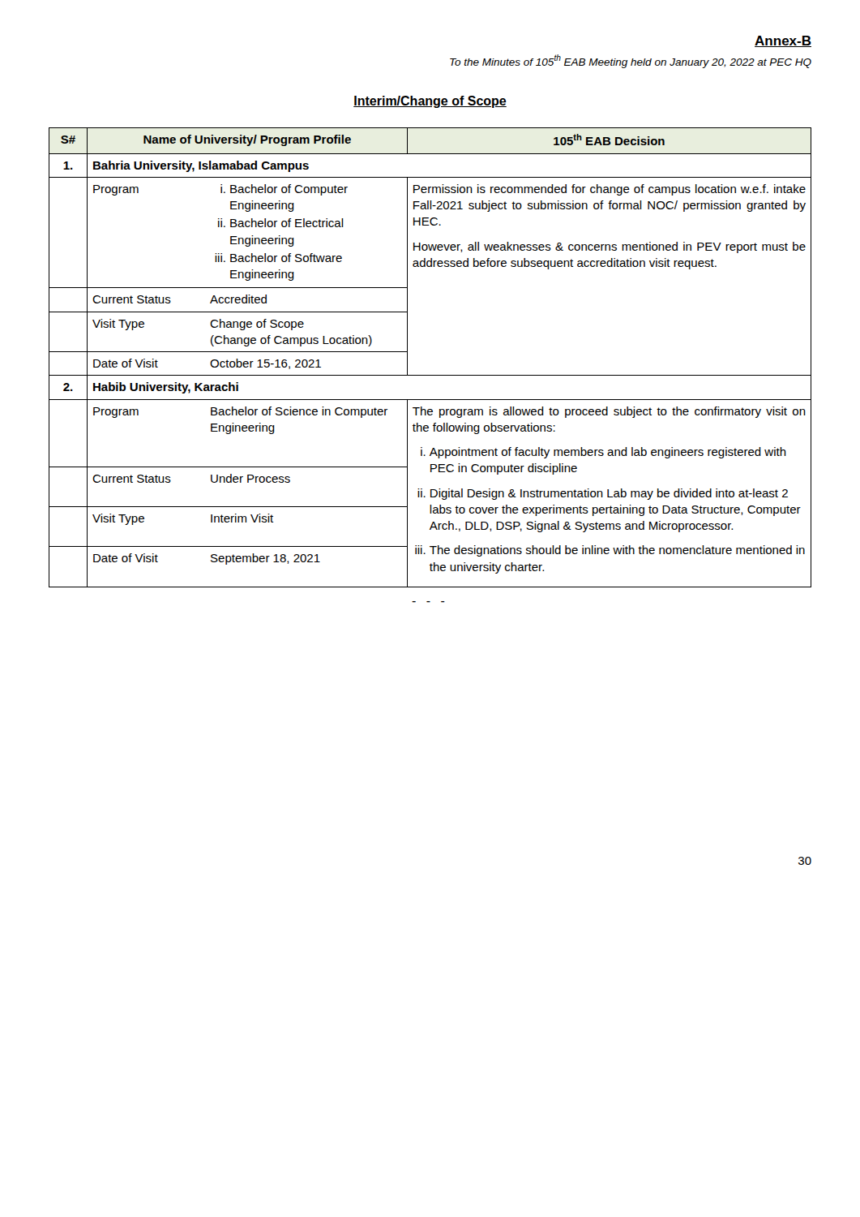Annex-B
To the Minutes of 105th EAB Meeting held on January 20, 2022 at PEC HQ
Interim/Change of Scope
| S# | Name of University/ Program Profile | 105 th EAB Decision |
| --- | --- | --- |
| 1. | Bahria University, Islamabad Campus |
| | / Program / Bachelor of Computer Engineering Bachelor of Electrical Engineering Bachelor of Software Engineering / | Permission is recommended for change of campus location w.e.f. intake Fall-2021 subject to submission of formal NOC/ permission granted by HEC. However, all weaknesses & concerns mentioned in PEV report must be addressed before subsequent accreditation visit request. |
| | / Current Status / Accredited / |
| | / Visit Type / Change of Scope (Change of Campus Location) / |
| | / Date of Visit / October 15-16, 2021 / |
| 2. | Habib University, Karachi |
| | / Program / Bachelor of Science in Computer Engineering / | The program is allowed to proceed subject to the confirmatory visit on the following observations: Appointment of faculty members and lab engineers registered with PEC in Computer discipline Digital Design & Instrumentation Lab may be divided into at-least 2 labs to cover the experiments pertaining to Data Structure, Computer Arch., DLD, DSP, Signal & Systems and Microprocessor. The designations should be inline with the nomenclature mentioned in the university charter. |
| | / Current Status / Under Process / |
| | / Visit Type / Interim Visit / |
| | / Date of Visit / September 18, 2021 / |
- - -
30